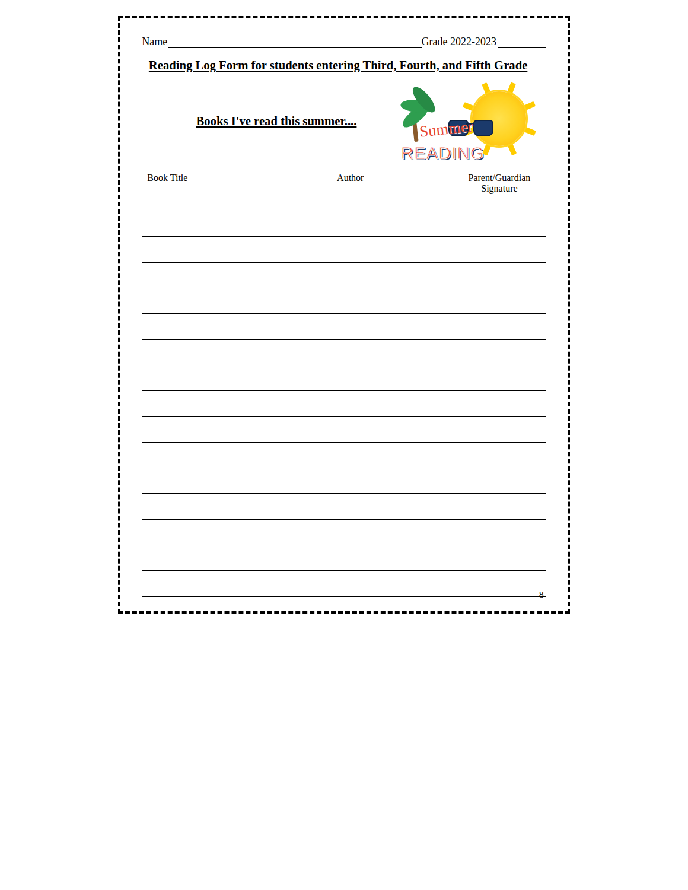Name Grade 2022-2023
Reading Log Form for students entering Third, Fourth, and Fifth Grade
Books I've read this summer....
Summer
READING
| Book Title | Author | Parent/Guardian Signature |
| --- | --- | --- |
8